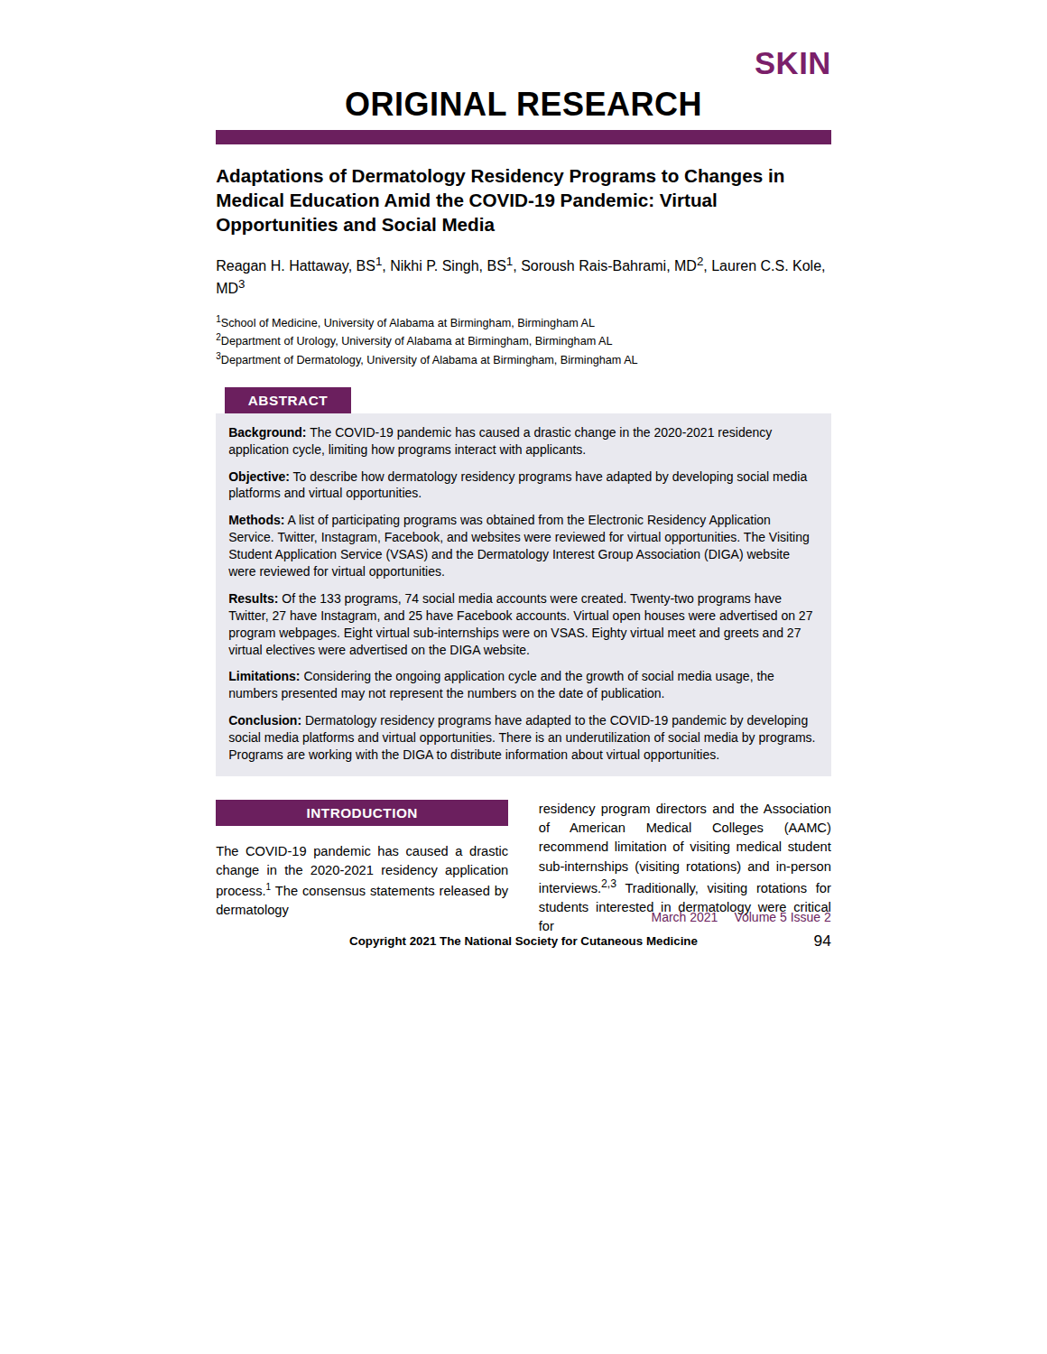SKIN
ORIGINAL RESEARCH
Adaptations of Dermatology Residency Programs to Changes in Medical Education Amid the COVID-19 Pandemic: Virtual Opportunities and Social Media
Reagan H. Hattaway, BS1, Nikhi P. Singh, BS1, Soroush Rais-Bahrami, MD2, Lauren C.S. Kole, MD3
1School of Medicine, University of Alabama at Birmingham, Birmingham AL
2Department of Urology, University of Alabama at Birmingham, Birmingham AL
3Department of Dermatology, University of Alabama at Birmingham, Birmingham AL
ABSTRACT
Background: The COVID-19 pandemic has caused a drastic change in the 2020-2021 residency application cycle, limiting how programs interact with applicants.
Objective: To describe how dermatology residency programs have adapted by developing social media platforms and virtual opportunities.
Methods: A list of participating programs was obtained from the Electronic Residency Application Service. Twitter, Instagram, Facebook, and websites were reviewed for virtual opportunities. The Visiting Student Application Service (VSAS) and the Dermatology Interest Group Association (DIGA) website were reviewed for virtual opportunities.
Results: Of the 133 programs, 74 social media accounts were created. Twenty-two programs have Twitter, 27 have Instagram, and 25 have Facebook accounts. Virtual open houses were advertised on 27 program webpages. Eight virtual sub-internships were on VSAS. Eighty virtual meet and greets and 27 virtual electives were advertised on the DIGA website.
Limitations: Considering the ongoing application cycle and the growth of social media usage, the numbers presented may not represent the numbers on the date of publication.
Conclusion: Dermatology residency programs have adapted to the COVID-19 pandemic by developing social media platforms and virtual opportunities. There is an underutilization of social media by programs. Programs are working with the DIGA to distribute information about virtual opportunities.
INTRODUCTION
The COVID-19 pandemic has caused a drastic change in the 2020-2021 residency application process.1 The consensus statements released by dermatology
residency program directors and the Association of American Medical Colleges (AAMC) recommend limitation of visiting medical student sub-internships (visiting rotations) and in-person interviews.2,3 Traditionally, visiting rotations for students interested in dermatology were critical for
March 2021 Volume 5 Issue 2
Copyright 2021 The National Society for Cutaneous Medicine
94